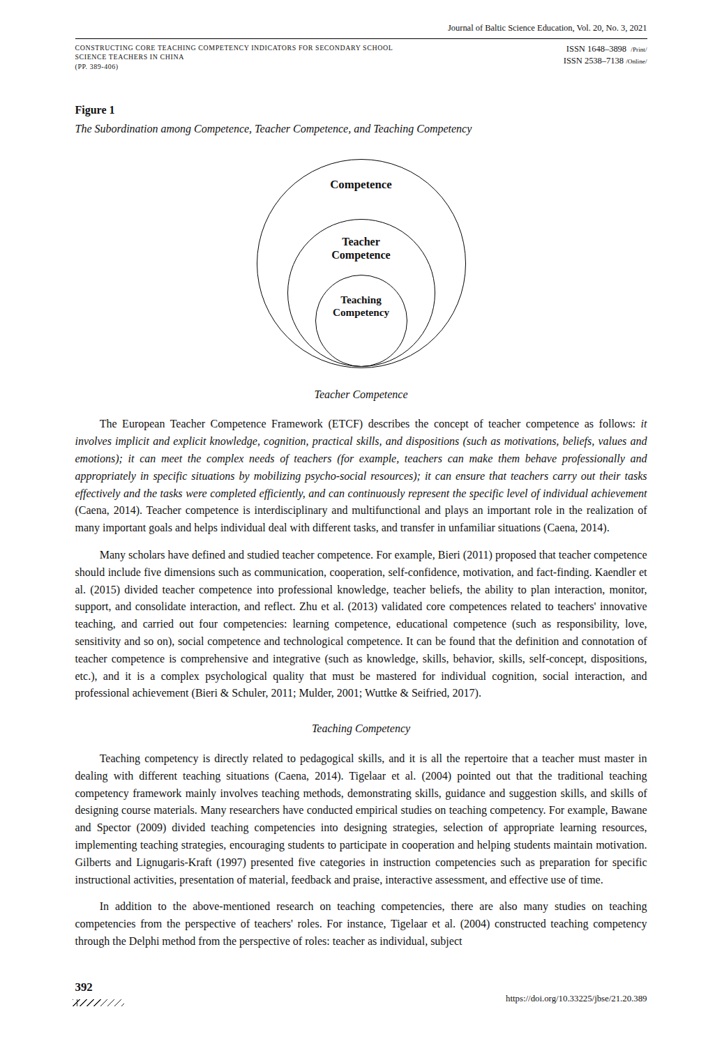Journal of Baltic Science Education, Vol. 20, No. 3, 2021
Constructing core teaching competency indicators for secondary school
science teachers in China
(pp. 389-406)
ISSN 1648–3898 /Print/
ISSN 2538–7138 /Online/
Figure 1
The Subordination among Competence, Teacher Competence, and Teaching Competency
Competence
Teacher
Competence
Teaching
Competency
Teacher Competence
The European Teacher Competence Framework (ETCF) describes the concept of teacher competence as follows: it involves implicit and explicit knowledge, cognition, practical skills, and dispositions (such as motivations, beliefs, values and emotions); it can meet the complex needs of teachers (for example, teachers can make them behave professionally and appropriately in specific situations by mobilizing psycho-social resources); it can ensure that teachers carry out their tasks effectively and the tasks were completed efficiently, and can continuously represent the specific level of individual achievement (Caena, 2014). Teacher competence is interdisciplinary and multifunctional and plays an important role in the realization of many important goals and helps individual deal with different tasks, and transfer in unfamiliar situations (Caena, 2014).
Many scholars have defined and studied teacher competence. For example, Bieri (2011) proposed that teacher competence should include five dimensions such as communication, cooperation, self-confidence, motivation, and fact-finding. Kaendler et al. (2015) divided teacher competence into professional knowledge, teacher beliefs, the ability to plan interaction, monitor, support, and consolidate interaction, and reflect. Zhu et al. (2013) validated core competences related to teachers' innovative teaching, and carried out four competencies: learning competence, educational competence (such as responsibility, love, sensitivity and so on), social competence and technological competence. It can be found that the definition and connotation of teacher competence is comprehensive and integrative (such as knowledge, skills, behavior, skills, self-concept, dispositions, etc.), and it is a complex psychological quality that must be mastered for individual cognition, social interaction, and professional achievement (Bieri & Schuler, 2011; Mulder, 2001; Wuttke & Seifried, 2017).
Teaching Competency
Teaching competency is directly related to pedagogical skills, and it is all the repertoire that a teacher must master in dealing with different teaching situations (Caena, 2014). Tigelaar et al. (2004) pointed out that the traditional teaching competency framework mainly involves teaching methods, demonstrating skills, guidance and suggestion skills, and skills of designing course materials. Many researchers have conducted empirical studies on teaching competency. For example, Bawane and Spector (2009) divided teaching competencies into designing strategies, selection of appropriate learning resources, implementing teaching strategies, encouraging students to participate in cooperation and helping students maintain motivation. Gilberts and Lignugaris-Kraft (1997) presented five categories in instruction competencies such as preparation for specific instructional activities, presentation of material, feedback and praise, interactive assessment, and effective use of time.
In addition to the above-mentioned research on teaching competencies, there are also many studies on teaching competencies from the perspective of teachers' roles. For instance, Tigelaar et al. (2004) constructed teaching competency through the Delphi method from the perspective of roles: teacher as individual, subject
392
https://doi.org/10.33225/jbse/21.20.389